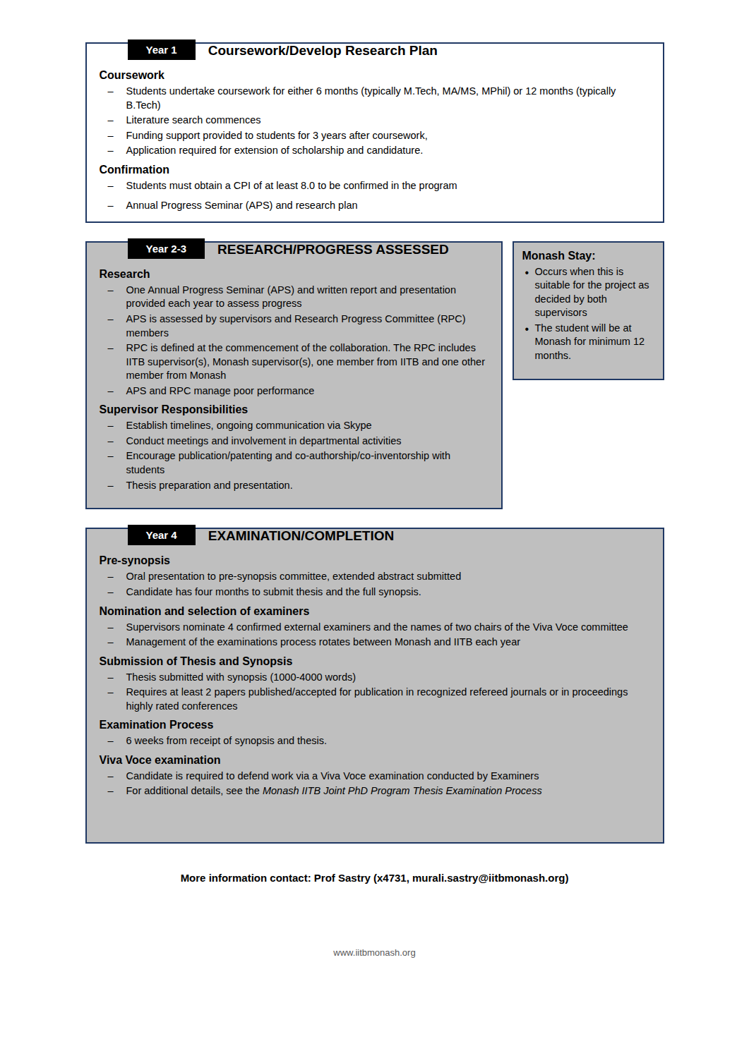Year 1 Coursework/Develop Research Plan
Coursework
Students undertake coursework for either 6 months (typically M.Tech, MA/MS, MPhil) or 12 months (typically B.Tech)
Literature search commences
Funding support provided to students for 3 years after coursework,
Application required for extension of scholarship and candidature.
Confirmation
Students must obtain a CPI of at least 8.0 to be confirmed in the program
Annual Progress Seminar (APS) and research plan
Year 2-3 RESEARCH/PROGRESS ASSESSED
Research
One Annual Progress Seminar (APS) and written report and presentation provided each year to assess progress
APS is assessed by supervisors and Research Progress Committee (RPC) members
RPC is defined at the commencement of the collaboration. The RPC includes IITB supervisor(s), Monash supervisor(s), one member from IITB and one other member from Monash
APS and RPC manage poor performance
Supervisor Responsibilities
Establish timelines, ongoing communication via Skype
Conduct meetings and involvement in departmental activities
Encourage publication/patenting and co-authorship/co-inventorship with students
Thesis preparation and presentation.
Monash Stay:
Occurs when this is suitable for the project as decided by both supervisors
The student will be at Monash for minimum 12 months.
Year 4 EXAMINATION/COMPLETION
Pre-synopsis
Oral presentation to pre-synopsis committee, extended abstract submitted
Candidate has four months to submit thesis and the full synopsis.
Nomination and selection of examiners
Supervisors nominate 4 confirmed external examiners and the names of two chairs of the Viva Voce committee
Management of the examinations process rotates between Monash and IITB each year
Submission of Thesis and Synopsis
Thesis submitted with synopsis (1000-4000 words)
Requires at least 2 papers published/accepted for publication in recognized refereed journals or in proceedings highly rated conferences
Examination Process
6 weeks from receipt of synopsis and thesis.
Viva Voce examination
Candidate is required to defend work via a Viva Voce examination conducted by Examiners
For additional details, see the Monash IITB Joint PhD Program Thesis Examination Process
More information contact: Prof Sastry (x4731, murali.sastry@iitbmonash.org)
www.iitbmonash.org